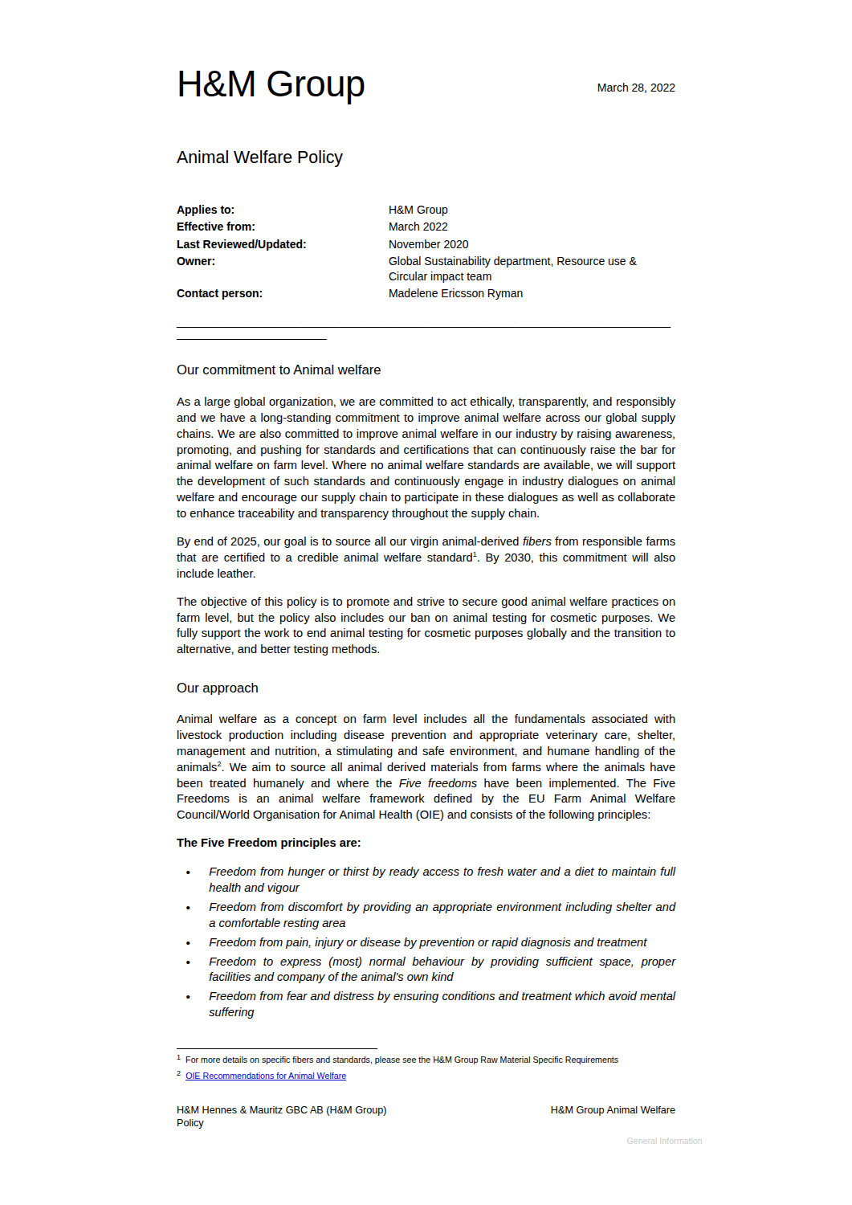H&M Group
March 28, 2022
Animal Welfare Policy
| Applies to: | H&M Group |
| Effective from: | March 2022 |
| Last Reviewed/Updated: | November 2020 |
| Owner: | Global Sustainability department, Resource use & Circular impact team |
| Contact person: | Madelene Ericsson Ryman |
_______________________________________________________________________________________________________
Our commitment to Animal welfare
As a large global organization, we are committed to act ethically, transparently, and responsibly and we have a long-standing commitment to improve animal welfare across our global supply chains. We are also committed to improve animal welfare in our industry by raising awareness, promoting, and pushing for standards and certifications that can continuously raise the bar for animal welfare on farm level. Where no animal welfare standards are available, we will support the development of such standards and continuously engage in industry dialogues on animal welfare and encourage our supply chain to participate in these dialogues as well as collaborate to enhance traceability and transparency throughout the supply chain.
By end of 2025, our goal is to source all our virgin animal-derived fibers from responsible farms that are certified to a credible animal welfare standard1. By 2030, this commitment will also include leather.
The objective of this policy is to promote and strive to secure good animal welfare practices on farm level, but the policy also includes our ban on animal testing for cosmetic purposes. We fully support the work to end animal testing for cosmetic purposes globally and the transition to alternative, and better testing methods.
Our approach
Animal welfare as a concept on farm level includes all the fundamentals associated with livestock production including disease prevention and appropriate veterinary care, shelter, management and nutrition, a stimulating and safe environment, and humane handling of the animals2. We aim to source all animal derived materials from farms where the animals have been treated humanely and where the Five freedoms have been implemented. The Five Freedoms is an animal welfare framework defined by the EU Farm Animal Welfare Council/World Organisation for Animal Health (OIE) and consists of the following principles:
The Five Freedom principles are:
Freedom from hunger or thirst by ready access to fresh water and a diet to maintain full health and vigour
Freedom from discomfort by providing an appropriate environment including shelter and a comfortable resting area
Freedom from pain, injury or disease by prevention or rapid diagnosis and treatment
Freedom to express (most) normal behaviour by providing sufficient space, proper facilities and company of the animal's own kind
Freedom from fear and distress by ensuring conditions and treatment which avoid mental suffering
1 For more details on specific fibers and standards, please see the H&M Group Raw Material Specific Requirements
2 OIE Recommendations for Animal Welfare
H&M Hennes & Mauritz GBC AB (H&M Group)
Policy
H&M Group Animal Welfare
General Information